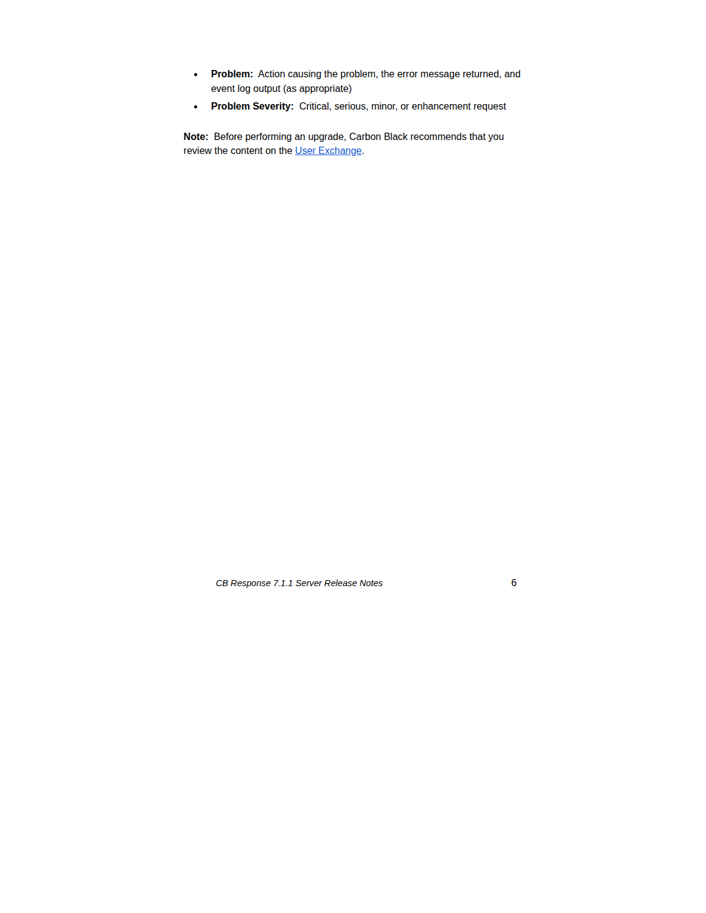Problem: Action causing the problem, the error message returned, and event log output (as appropriate)
Problem Severity: Critical, serious, minor, or enhancement request
Note: Before performing an upgrade, Carbon Black recommends that you review the content on the User Exchange.
CB Response 7.1.1 Server Release Notes 6